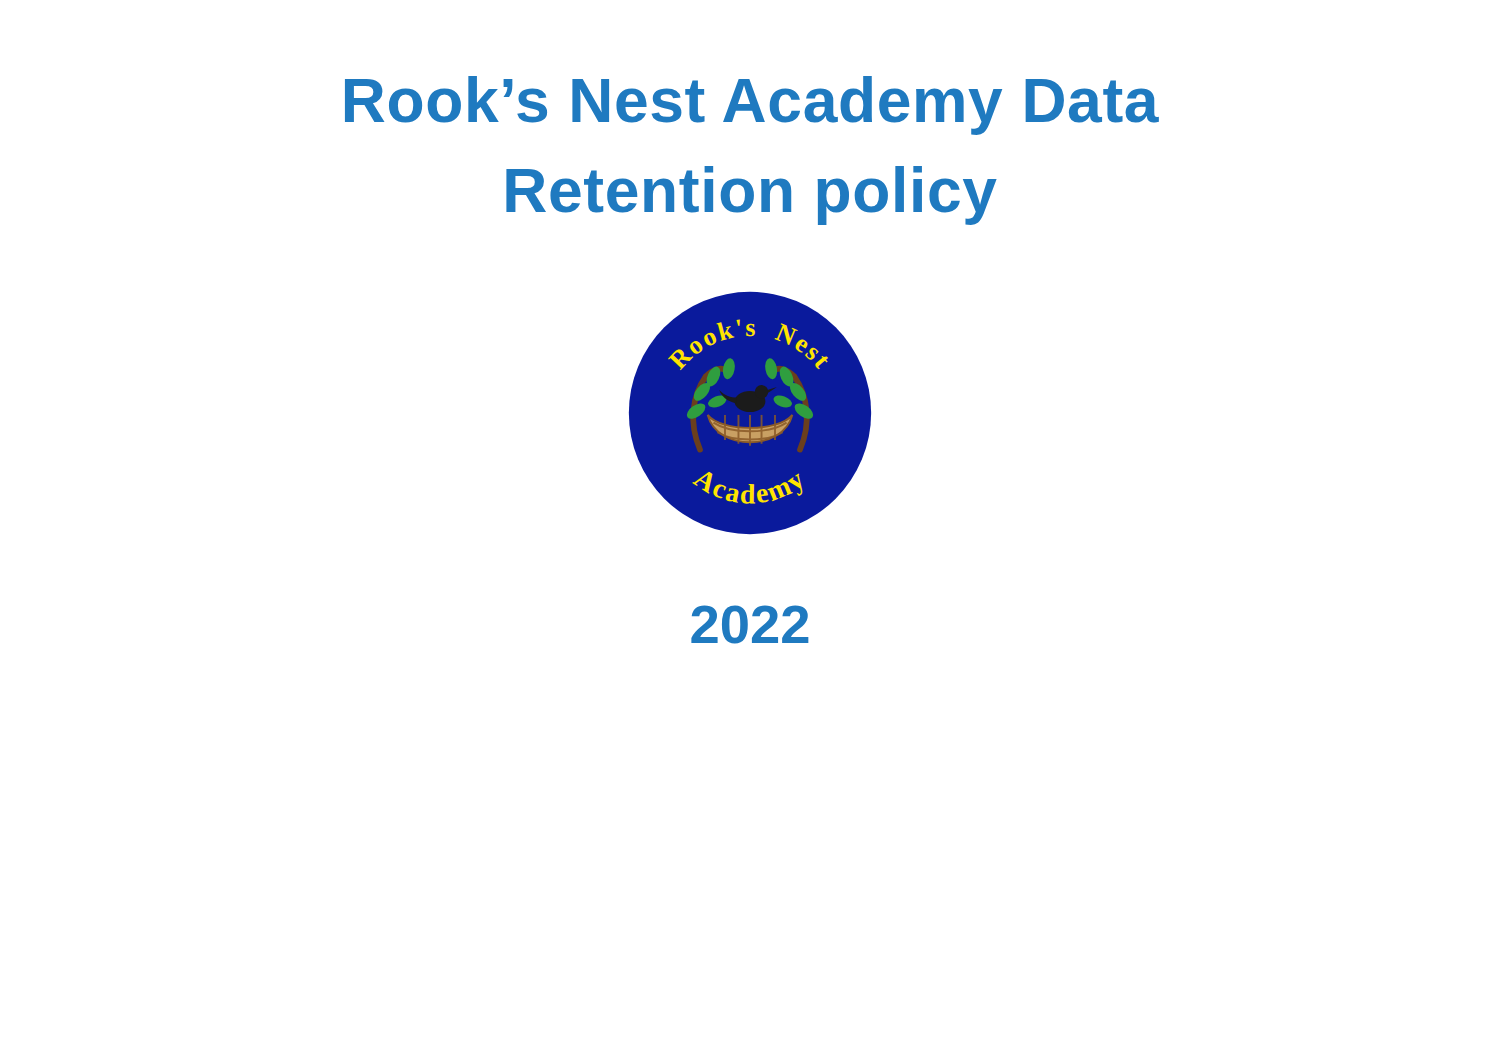Rook’s Nest Academy Data Retention policy
Rook's Nest Academy
2022